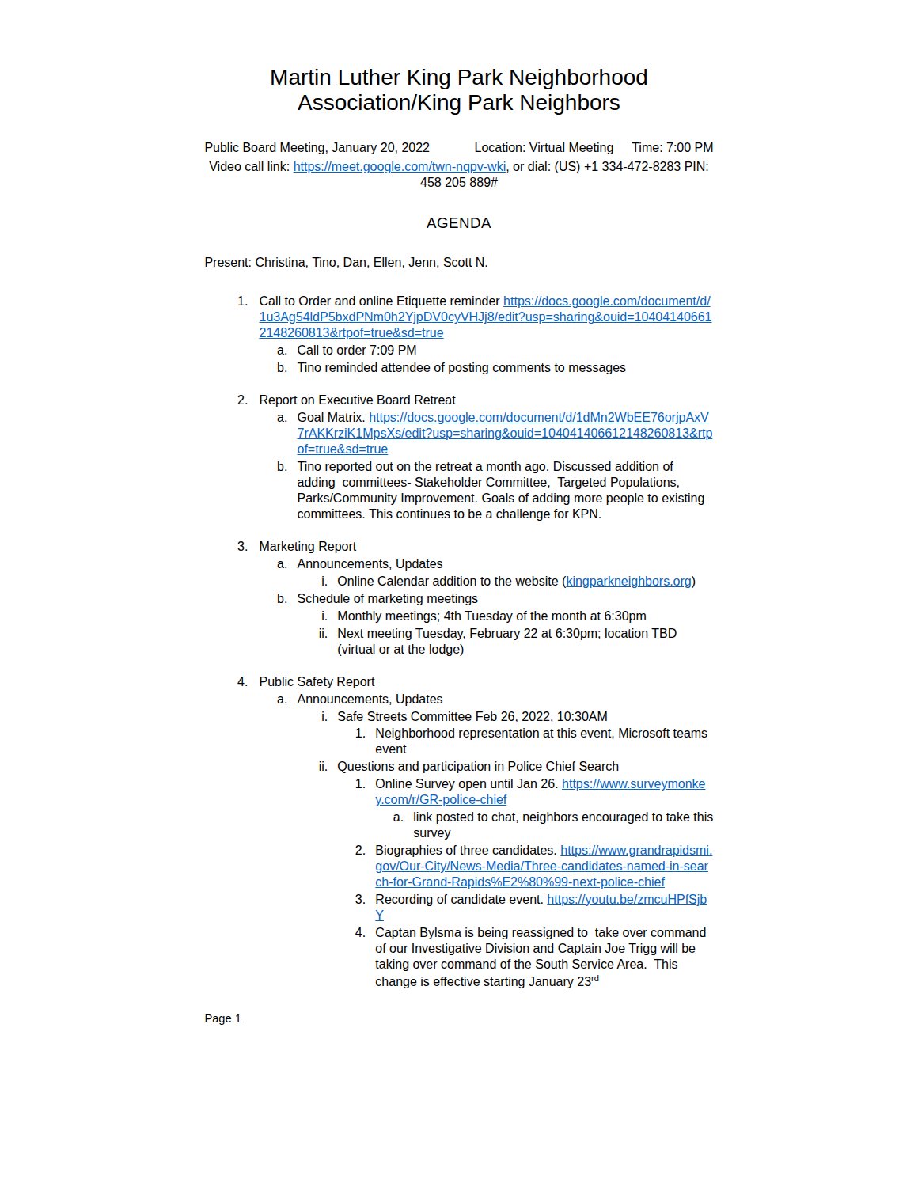Martin Luther King Park Neighborhood Association/King Park Neighbors
Public Board Meeting, January 20, 2022 Location: Virtual Meeting Time: 7:00 PM
Video call link: https://meet.google.com/twn-nqpv-wki, or dial: (US) +1 334-472-8283 PIN: 458 205 889#
AGENDA
Present: Christina, Tino, Dan, Ellen, Jenn, Scott N.
Call to Order and online Etiquette reminder https://docs.google.com/document/d/1u3Ag54ldP5bxdPNm0h2YjpDV0cyVHJj8/edit?usp=sharing&ouid=104041406612148260813&rtpof=true&sd=true
Call to order 7:09 PM
Tino reminded attendee of posting comments to messages
Report on Executive Board Retreat
Goal Matrix. https://docs.google.com/document/d/1dMn2WbEE76orjpAxV7rAKKrziK1MpsXs/edit?usp=sharing&ouid=104041406612148260813&rtpof=true&sd=true
Tino reported out on the retreat a month ago. Discussed addition of adding committees- Stakeholder Committee, Targeted Populations, Parks/Community Improvement. Goals of adding more people to existing committees. This continues to be a challenge for KPN.
Marketing Report
Announcements, Updates
Online Calendar addition to the website (kingparkneighbors.org)
Schedule of marketing meetings
Monthly meetings; 4th Tuesday of the month at 6:30pm
Next meeting Tuesday, February 22 at 6:30pm; location TBD (virtual or at the lodge)
Public Safety Report
Announcements, Updates
Safe Streets Committee Feb 26, 2022, 10:30AM
Neighborhood representation at this event, Microsoft teams event
Questions and participation in Police Chief Search
Online Survey open until Jan 26. https://www.surveymonkey.com/r/GR-police-chief
link posted to chat, neighbors encouraged to take this survey
Biographies of three candidates. https://www.grandrapidsmi.gov/Our-City/News-Media/Three-candidates-named-in-search-for-Grand-Rapids%E2%80%99-next-police-chief
Recording of candidate event. https://youtu.be/zmcuHPfSjbY
Captan Bylsma is being reassigned to take over command of our Investigative Division and Captain Joe Trigg will be taking over command of the South Service Area. This change is effective starting January 23rd
Page 1